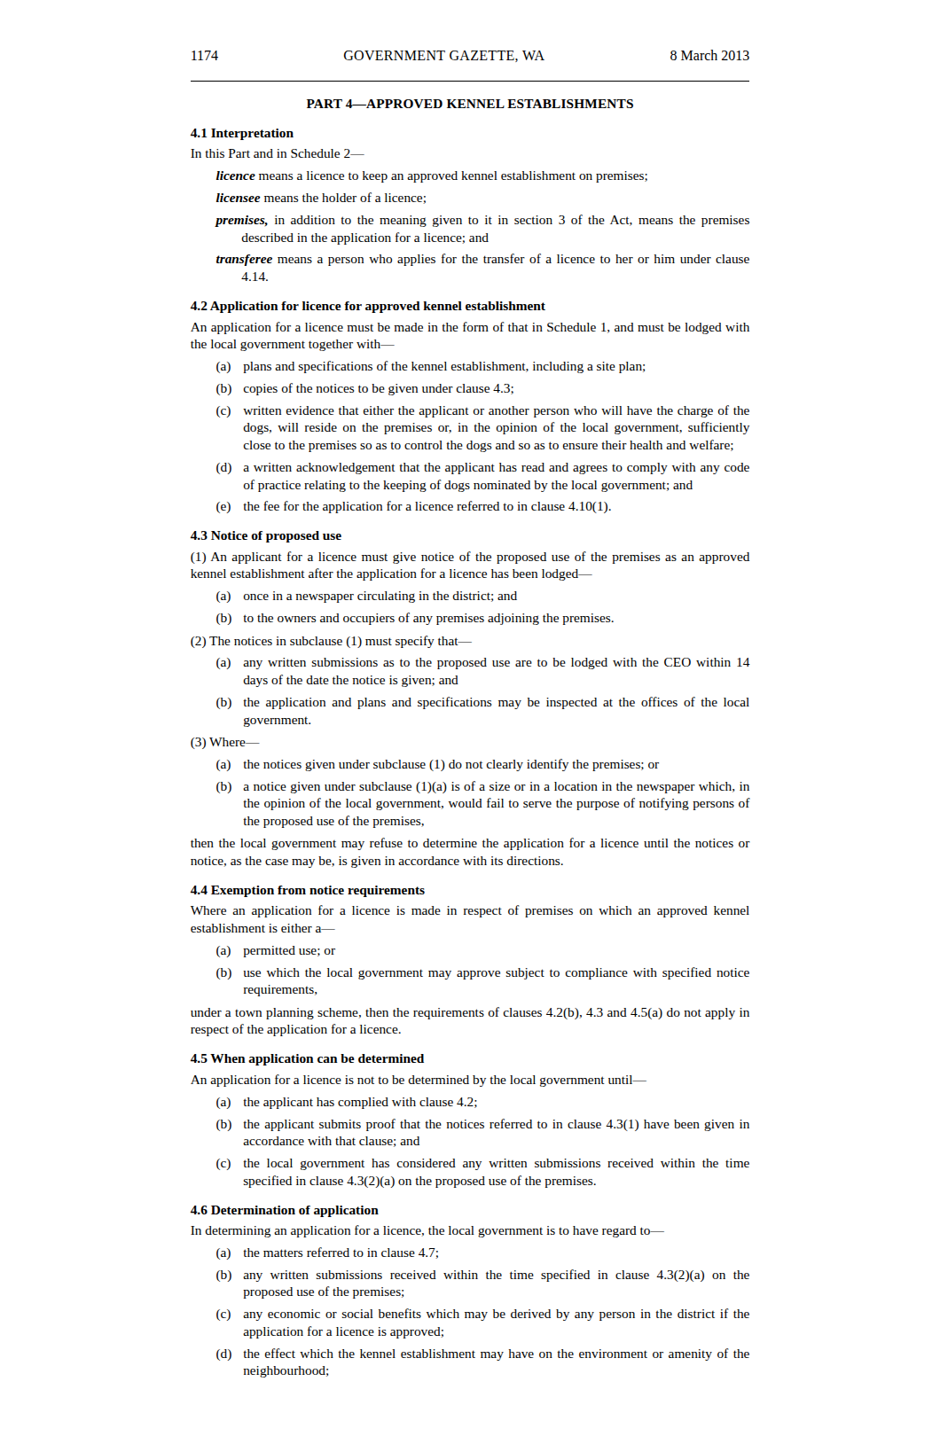1174 GOVERNMENT GAZETTE, WA 8 March 2013
PART 4—APPROVED KENNEL ESTABLISHMENTS
4.1 Interpretation
In this Part and in Schedule 2—
licence means a licence to keep an approved kennel establishment on premises;
licensee means the holder of a licence;
premises, in addition to the meaning given to it in section 3 of the Act, means the premises described in the application for a licence; and
transferee means a person who applies for the transfer of a licence to her or him under clause 4.14.
4.2 Application for licence for approved kennel establishment
An application for a licence must be made in the form of that in Schedule 1, and must be lodged with the local government together with—
(a) plans and specifications of the kennel establishment, including a site plan;
(b) copies of the notices to be given under clause 4.3;
(c) written evidence that either the applicant or another person who will have the charge of the dogs, will reside on the premises or, in the opinion of the local government, sufficiently close to the premises so as to control the dogs and so as to ensure their health and welfare;
(d) a written acknowledgement that the applicant has read and agrees to comply with any code of practice relating to the keeping of dogs nominated by the local government; and
(e) the fee for the application for a licence referred to in clause 4.10(1).
4.3 Notice of proposed use
(1) An applicant for a licence must give notice of the proposed use of the premises as an approved kennel establishment after the application for a licence has been lodged—
(a) once in a newspaper circulating in the district; and
(b) to the owners and occupiers of any premises adjoining the premises.
(2) The notices in subclause (1) must specify that—
(a) any written submissions as to the proposed use are to be lodged with the CEO within 14 days of the date the notice is given; and
(b) the application and plans and specifications may be inspected at the offices of the local government.
(3) Where—
(a) the notices given under subclause (1) do not clearly identify the premises; or
(b) a notice given under subclause (1)(a) is of a size or in a location in the newspaper which, in the opinion of the local government, would fail to serve the purpose of notifying persons of the proposed use of the premises,
then the local government may refuse to determine the application for a licence until the notices or notice, as the case may be, is given in accordance with its directions.
4.4 Exemption from notice requirements
Where an application for a licence is made in respect of premises on which an approved kennel establishment is either a—
(a) permitted use; or
(b) use which the local government may approve subject to compliance with specified notice requirements,
under a town planning scheme, then the requirements of clauses 4.2(b), 4.3 and 4.5(a) do not apply in respect of the application for a licence.
4.5 When application can be determined
An application for a licence is not to be determined by the local government until—
(a) the applicant has complied with clause 4.2;
(b) the applicant submits proof that the notices referred to in clause 4.3(1) have been given in accordance with that clause; and
(c) the local government has considered any written submissions received within the time specified in clause 4.3(2)(a) on the proposed use of the premises.
4.6 Determination of application
In determining an application for a licence, the local government is to have regard to—
(a) the matters referred to in clause 4.7;
(b) any written submissions received within the time specified in clause 4.3(2)(a) on the proposed use of the premises;
(c) any economic or social benefits which may be derived by any person in the district if the application for a licence is approved;
(d) the effect which the kennel establishment may have on the environment or amenity of the neighbourhood;